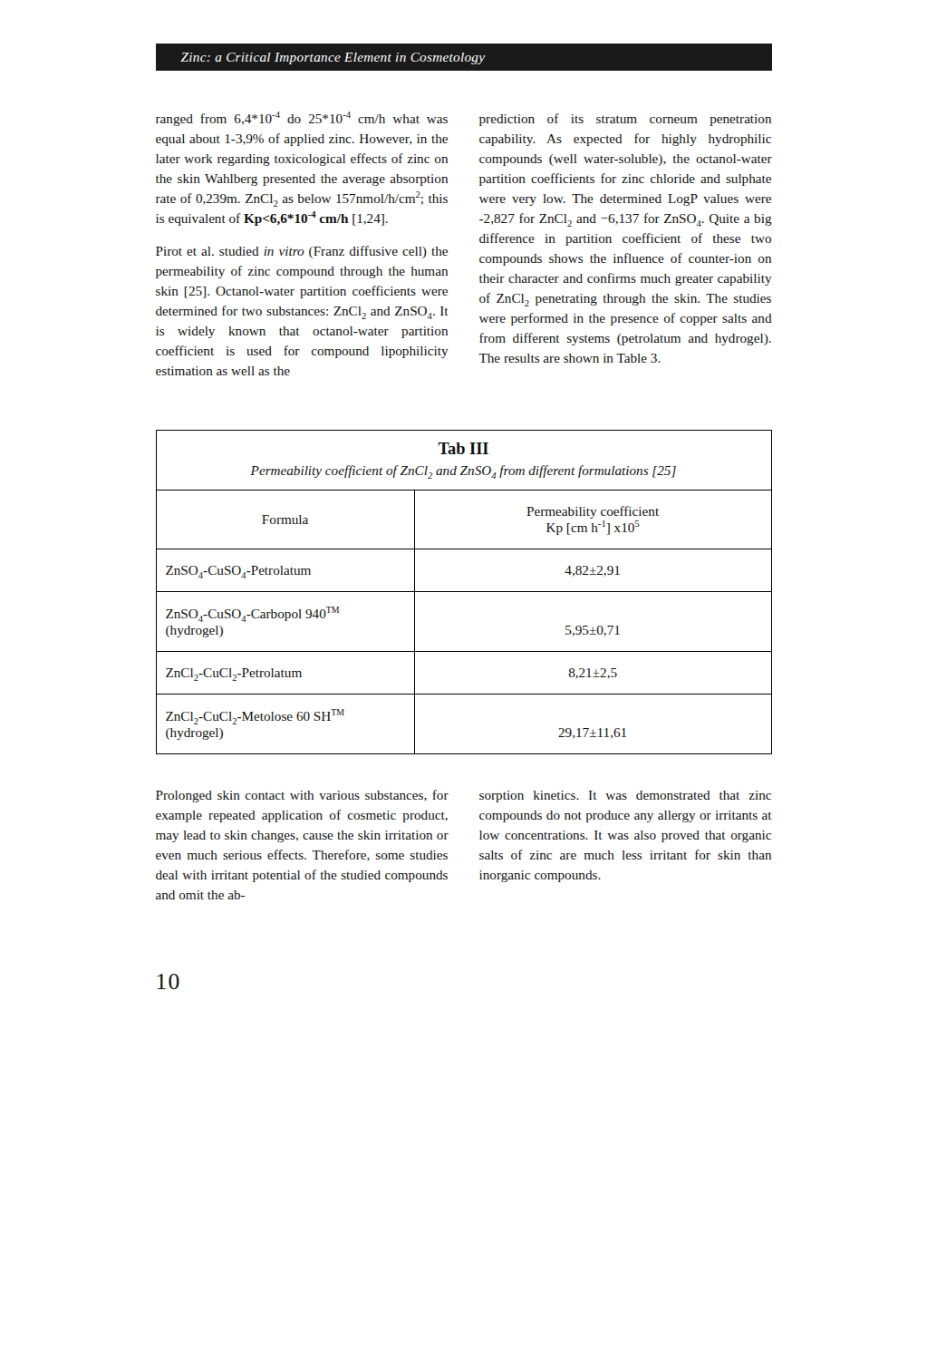Zinc: a Critical Importance Element in Cosmetology
ranged from 6,4*10-4 do 25*10-4 cm/h what was equal about 1-3,9% of applied zinc. However, in the later work regarding toxicological effects of zinc on the skin Wahlberg presented the average absorption rate of 0,239m. ZnCl2 as below 157nmol/h/cm2; this is equivalent of Kp<6,6*10-4 cm/h [1,24].
Pirot et al. studied in vitro (Franz diffusive cell) the permeability of zinc compound through the human skin [25]. Octanol-water partition coefficients were determined for two substances: ZnCl2 and ZnSO4. It is widely known that octanol-water partition coefficient is used for compound lipophilicity estimation as well as the
prediction of its stratum corneum penetration capability. As expected for highly hydrophilic compounds (well water-soluble), the octanol-water partition coefficients for zinc chloride and sulphate were very low. The determined LogP values were -2,827 for ZnCl2 and −6,137 for ZnSO4. Quite a big difference in partition coefficient of these two compounds shows the influence of counter-ion on their character and confirms much greater capability of ZnCl2 penetrating through the skin. The studies were performed in the presence of copper salts and from different systems (petrolatum and hydrogel). The results are shown in Table 3.
Tab III Permeability coefficient of ZnCl 2 and ZnSO 4 from different formulations [25]
| Formula | Permeability coefficient Kp [cm h -1 ] x10 5 |
| --- | --- |
| ZnSO 4 -CuSO 4 -Petrolatum | 4,82±2,91 |
| ZnSO 4 -CuSO 4 -Carbopol 940 TM (hydrogel) | 5,95±0,71 |
| ZnCl 2 -CuCl 2 -Petrolatum | 8,21±2,5 |
| ZnCl 2 -CuCl 2 -Metolose 60 SH TM (hydrogel) | 29,17±11,61 |
Prolonged skin contact with various substances, for example repeated application of cosmetic product, may lead to skin changes, cause the skin irritation or even much serious effects. Therefore, some studies deal with irritant potential of the studied compounds and omit the ab-
sorption kinetics. It was demonstrated that zinc compounds do not produce any allergy or irritants at low concentrations. It was also proved that organic salts of zinc are much less irritant for skin than inorganic compounds.
10